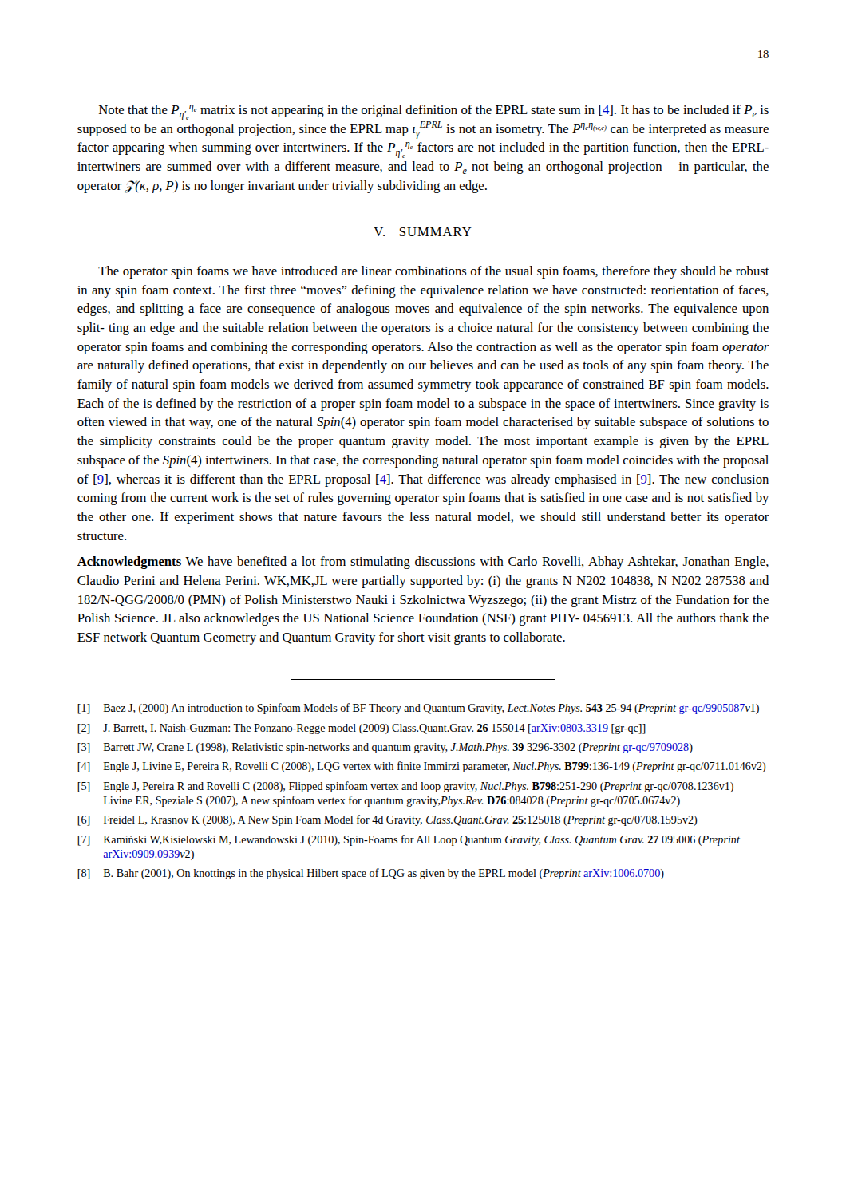18
Note that the Pη′eηe matrix is not appearing in the original definition of the EPRL state sum in [4]. It has to be included if Pe is supposed to be an orthogonal projection, since the EPRL map ιγEPRL is not an isometry. The Pηeη(w,e) can be interpreted as measure factor appearing when summing over intertwiners. If the Pη′eηe factors are not included in the partition function, then the EPRL-intertwiners are summed over with a different measure, and lead to Pe not being an orthogonal projection – in particular, the operator 𝒵(κ, ρ, P) is no longer invariant under trivially subdividing an edge.
V. SUMMARY
The operator spin foams we have introduced are linear combinations of the usual spin foams, therefore they should be robust in any spin foam context. The first three “moves” defining the equivalence relation we have constructed: reorientation of faces, edges, and splitting a face are consequence of analogous moves and equivalence of the spin networks. The equivalence upon split- ting an edge and the suitable relation between the operators is a choice natural for the consistency between combining the operator spin foams and combining the corresponding operators. Also the contraction as well as the operator spin foam operator are naturally defined operations, that exist in dependently on our believes and can be used as tools of any spin foam theory. The family of natural spin foam models we derived from assumed symmetry took appearance of constrained BF spin foam models. Each of the is defined by the restriction of a proper spin foam model to a subspace in the space of intertwiners. Since gravity is often viewed in that way, one of the natural Spin(4) operator spin foam model characterised by suitable subspace of solutions to the simplicity constraints could be the proper quantum gravity model. The most important example is given by the EPRL subspace of the Spin(4) intertwiners. In that case, the corresponding natural operator spin foam model coincides with the proposal of [9], whereas it is different than the EPRL proposal [4]. That difference was already emphasised in [9]. The new conclusion coming from the current work is the set of rules governing operator spin foams that is satisfied in one case and is not satisfied by the other one. If experiment shows that nature favours the less natural model, we should still understand better its operator structure.
Acknowledgments We have benefited a lot from stimulating discussions with Carlo Rovelli, Abhay Ashtekar, Jonathan Engle, Claudio Perini and Helena Perini. WK,MK,JL were partially supported by: (i) the grants N N202 104838, N N202 287538 and 182/N-QGG/2008/0 (PMN) of Polish Ministerstwo Nauki i Szkolnictwa Wyzszego; (ii) the grant Mistrz of the Fundation for the Polish Science. JL also acknowledges the US National Science Foundation (NSF) grant PHY- 0456913. All the authors thank the ESF network Quantum Geometry and Quantum Gravity for short visit grants to collaborate.
[1] Baez J, (2000) An introduction to Spinfoam Models of BF Theory and Quantum Gravity, Lect.Notes Phys. 543 25-94 (Preprint gr-qc/9905087 v1)
[2] J. Barrett, I. Naish-Guzman: The Ponzano-Regge model (2009) Class.Quant.Grav. 26 155014 [arXiv:0803.3319 [gr-qc]]
[3] Barrett JW, Crane L (1998), Relativistic spin-networks and quantum gravity, J.Math.Phys. 39 3296-3302 (Preprint gr-qc/9709028)
[4] Engle J, Livine E, Pereira R, Rovelli C (2008), LQG vertex with finite Immirzi parameter, Nucl.Phys. B799:136-149 (Preprint gr-qc/0711.0146v2)
[5] Engle J, Pereira R and Rovelli C (2008), Flipped spinfoam vertex and loop gravity, Nucl.Phys. B798:251-290 (Preprint gr-qc/0708.1236v1) Livine ER, Speziale S (2007), A new spinfoam vertex for quantum gravity,Phys.Rev. D76:084028 (Preprint gr-qc/0705.0674v2)
[6] Freidel L, Krasnov K (2008), A New Spin Foam Model for 4d Gravity, Class.Quant.Grav. 25:125018 (Preprint gr-qc/0708.1595v2)
[7] Kamiński W,Kisielowski M, Lewandowski J (2010), Spin-Foams for All Loop Quantum Gravity, Class. Quantum Grav. 27 095006 (Preprint arXiv:0909.0939 v2)
[8] B. Bahr (2001), On knottings in the physical Hilbert space of LQG as given by the EPRL model (Preprint arXiv:1006.0700)